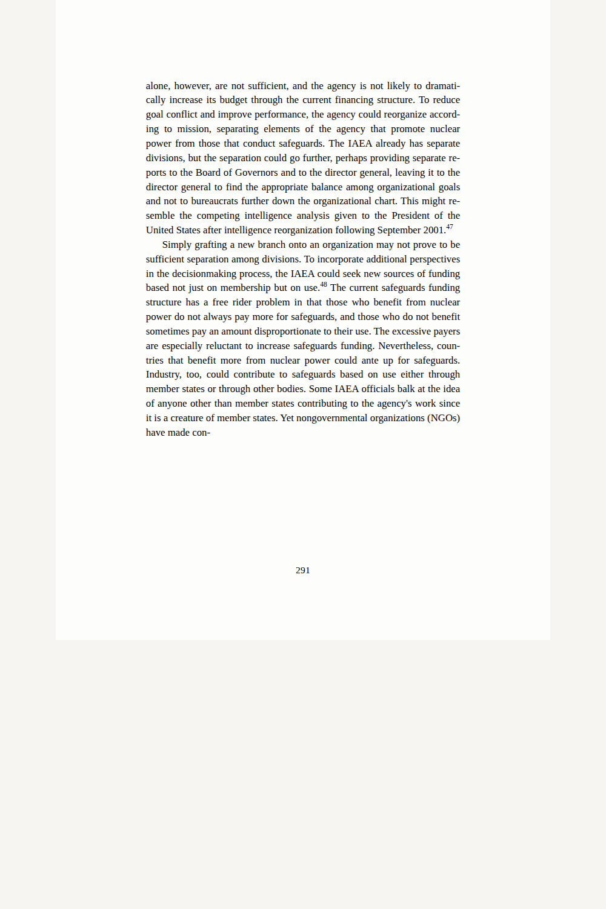alone, however, are not sufficient, and the agency is not likely to dramatically increase its budget through the current financing structure. To reduce goal conflict and improve performance, the agency could reorganize according to mission, separating elements of the agency that promote nuclear power from those that conduct safeguards. The IAEA already has separate divisions, but the separation could go further, perhaps providing separate reports to the Board of Governors and to the director general, leaving it to the director general to find the appropriate balance among organizational goals and not to bureaucrats further down the organizational chart. This might resemble the competing intelligence analysis given to the President of the United States after intelligence reorganization following September 2001.47
Simply grafting a new branch onto an organization may not prove to be sufficient separation among divisions. To incorporate additional perspectives in the decisionmaking process, the IAEA could seek new sources of funding based not just on membership but on use.48 The current safeguards funding structure has a free rider problem in that those who benefit from nuclear power do not always pay more for safeguards, and those who do not benefit sometimes pay an amount disproportionate to their use. The excessive payers are especially reluctant to increase safeguards funding. Nevertheless, countries that benefit more from nuclear power could ante up for safeguards. Industry, too, could contribute to safeguards based on use either through member states or through other bodies. Some IAEA officials balk at the idea of anyone other than member states contributing to the agency's work since it is a creature of member states. Yet nongovernmental organizations (NGOs) have made con-
291